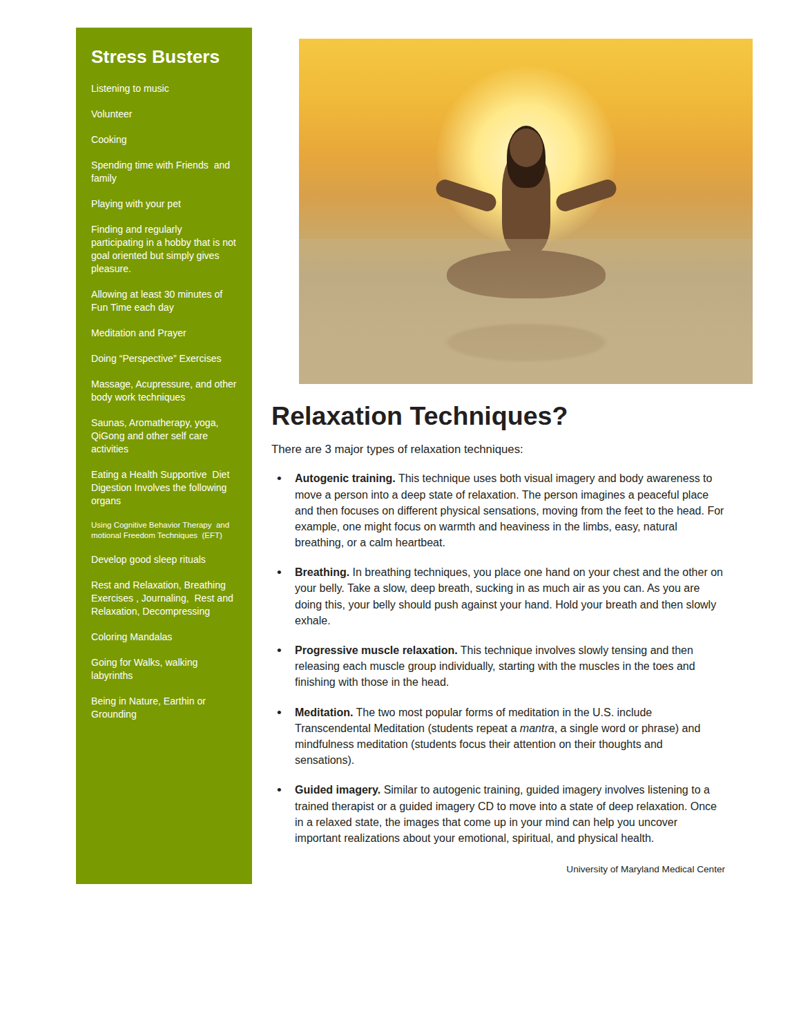Stress Busters
Listening to music
Volunteer
Cooking
Spending time with Friends and family
Playing with your pet
Finding and regularly participating in a hobby that is not goal oriented but simply gives pleasure.
Allowing at least 30 minutes of Fun Time each day
Meditation and Prayer
Doing “Perspective” Exercises
Massage, Acupressure, and other body work techniques
Saunas, Aromatherapy, yoga, QiGong and other self care activities
Eating a Health Supportive Diet Digestion Involves the following organs
Using Cognitive Behavior Therapy and motional Freedom Techniques (EFT)
Develop good sleep rituals
Rest and Relaxation, Breathing Exercises , Journaling, Rest and Relaxation, Decompressing
Coloring Mandalas
Going for Walks, walking labyrinths
Being in Nature, Earthin or Grounding
Relaxation Techniques?
There are 3 major types of relaxation techniques:
Autogenic training. This technique uses both visual imagery and body awareness to move a person into a deep state of relaxation. The person imagines a peaceful place and then focuses on different physical sensations, moving from the feet to the head. For example, one might focus on warmth and heaviness in the limbs, easy, natural breathing, or a calm heartbeat.
Breathing. In breathing techniques, you place one hand on your chest and the other on your belly. Take a slow, deep breath, sucking in as much air as you can. As you are doing this, your belly should push against your hand. Hold your breath and then slowly exhale.
Progressive muscle relaxation. This technique involves slowly tensing and then releasing each muscle group individually, starting with the muscles in the toes and finishing with those in the head.
Meditation. The two most popular forms of meditation in the U.S. include Transcendental Meditation (students repeat a mantra, a single word or phrase) and mindfulness meditation (students focus their attention on their thoughts and sensations).
Guided imagery. Similar to autogenic training, guided imagery involves listening to a trained therapist or a guided imagery CD to move into a state of deep relaxation. Once in a relaxed state, the images that come up in your mind can help you uncover important realizations about your emotional, spiritual, and physical health.
University of Maryland Medical Center